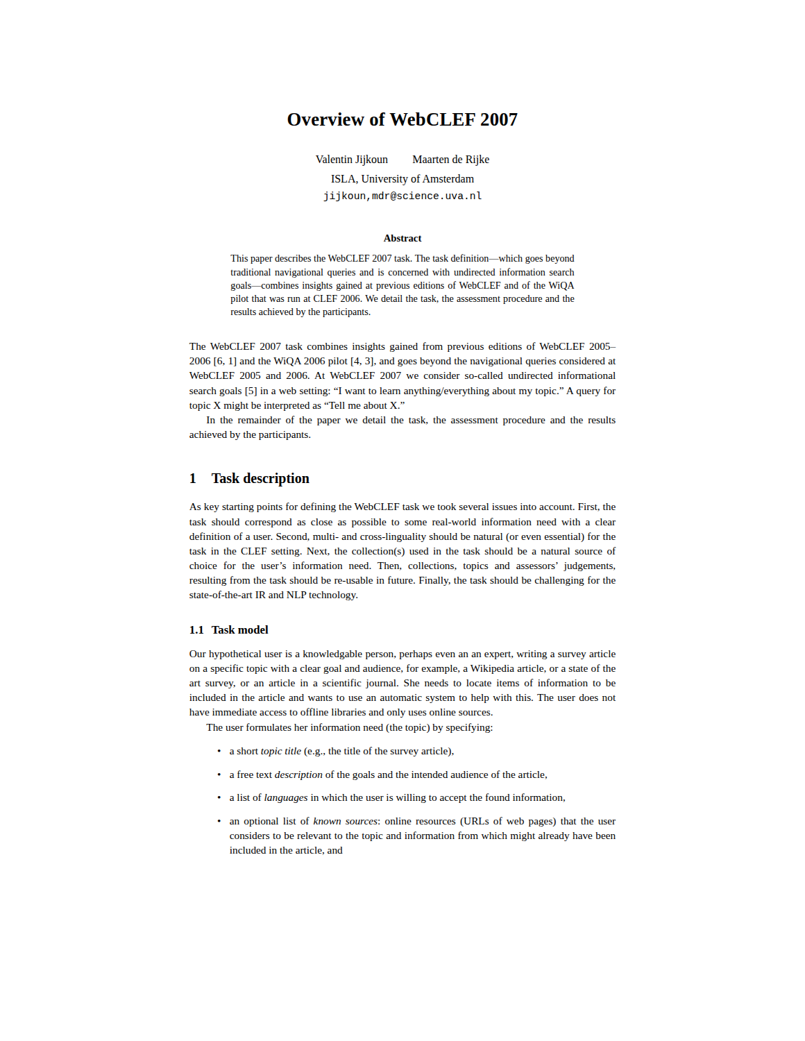Overview of WebCLEF 2007
Valentin Jijkoun Maarten de Rijke
ISLA, University of Amsterdam
jijkoun,mdr@science.uva.nl
Abstract
This paper describes the WebCLEF 2007 task. The task definition—which goes beyond traditional navigational queries and is concerned with undirected information search goals—combines insights gained at previous editions of WebCLEF and of the WiQA pilot that was run at CLEF 2006. We detail the task, the assessment procedure and the results achieved by the participants.
The WebCLEF 2007 task combines insights gained from previous editions of WebCLEF 2005–2006 [6, 1] and the WiQA 2006 pilot [4, 3], and goes beyond the navigational queries considered at WebCLEF 2005 and 2006. At WebCLEF 2007 we consider so-called undirected informational search goals [5] in a web setting: “I want to learn anything/everything about my topic.” A query for topic X might be interpreted as “Tell me about X.”
In the remainder of the paper we detail the task, the assessment procedure and the results achieved by the participants.
1 Task description
As key starting points for defining the WebCLEF task we took several issues into account. First, the task should correspond as close as possible to some real-world information need with a clear definition of a user. Second, multi- and cross-linguality should be natural (or even essential) for the task in the CLEF setting. Next, the collection(s) used in the task should be a natural source of choice for the user’s information need. Then, collections, topics and assessors’ judgements, resulting from the task should be re-usable in future. Finally, the task should be challenging for the state-of-the-art IR and NLP technology.
1.1 Task model
Our hypothetical user is a knowledgable person, perhaps even an an expert, writing a survey article on a specific topic with a clear goal and audience, for example, a Wikipedia article, or a state of the art survey, or an article in a scientific journal. She needs to locate items of information to be included in the article and wants to use an automatic system to help with this. The user does not have immediate access to offline libraries and only uses online sources.
The user formulates her information need (the topic) by specifying:
a short topic title (e.g., the title of the survey article),
a free text description of the goals and the intended audience of the article,
a list of languages in which the user is willing to accept the found information,
an optional list of known sources: online resources (URLs of web pages) that the user considers to be relevant to the topic and information from which might already have been included in the article, and